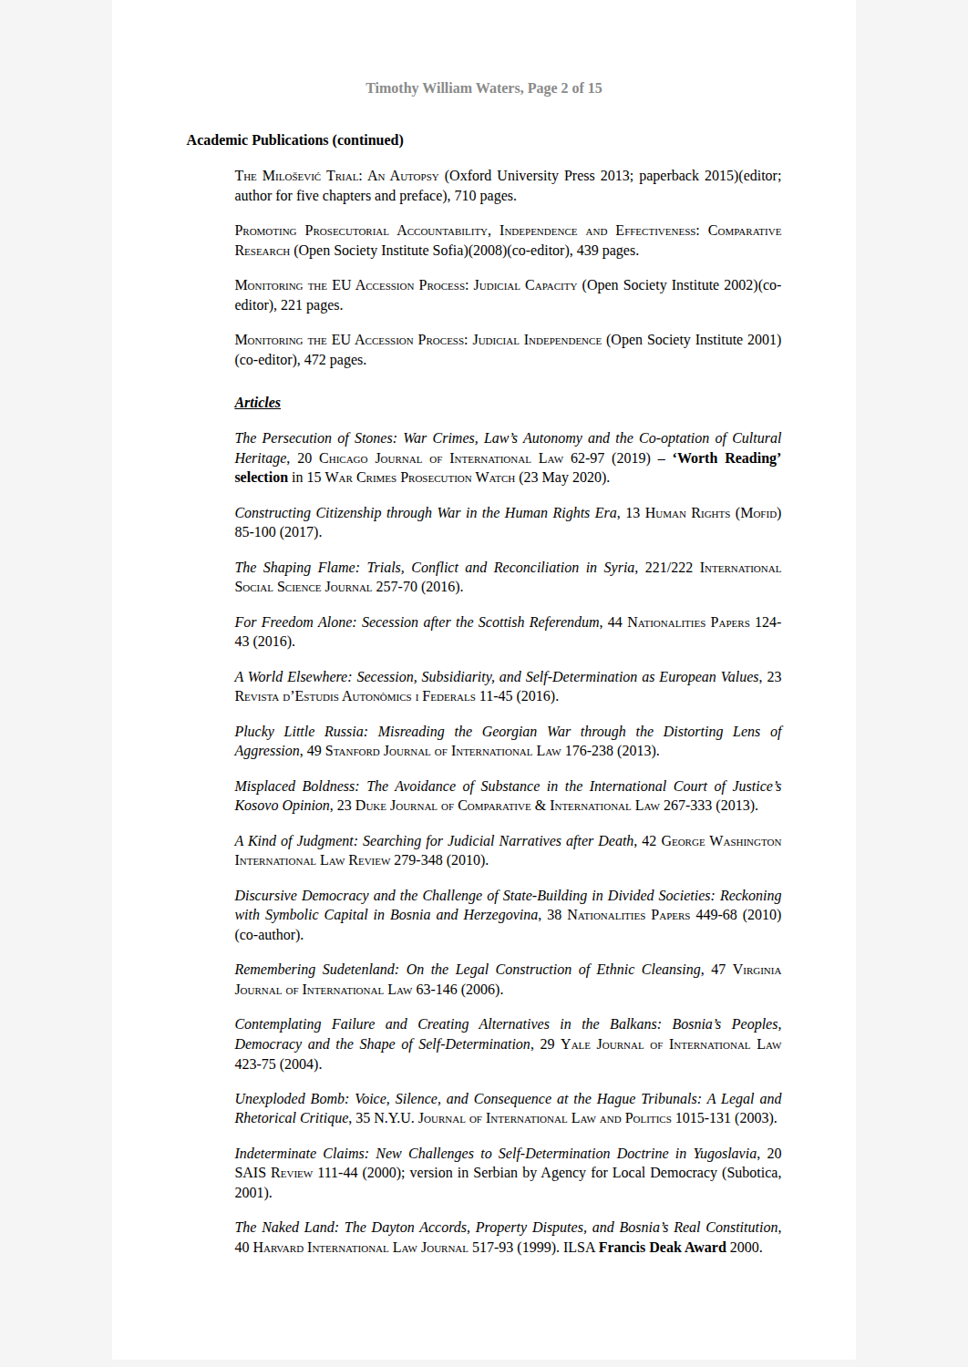Timothy William Waters, Page 2 of 15
Academic Publications (continued)
The Milošević Trial: An Autopsy (Oxford University Press 2013; paperback 2015)(editor; author for five chapters and preface), 710 pages.
Promoting Prosecutorial Accountability, Independence and Effectiveness: Comparative Research (Open Society Institute Sofia)(2008)(co-editor), 439 pages.
Monitoring the EU Accession Process: Judicial Capacity (Open Society Institute 2002)(co-editor), 221 pages.
Monitoring the EU Accession Process: Judicial Independence (Open Society Institute 2001) (co-editor), 472 pages.
Articles
The Persecution of Stones: War Crimes, Law’s Autonomy and the Co-optation of Cultural Heritage, 20 Chicago Journal of International Law 62-97 (2019) – ‘Worth Reading’ selection in 15 War Crimes Prosecution Watch (23 May 2020).
Constructing Citizenship through War in the Human Rights Era, 13 Human Rights (Mofid) 85-100 (2017).
The Shaping Flame: Trials, Conflict and Reconciliation in Syria, 221/222 International Social Science Journal 257-70 (2016).
For Freedom Alone: Secession after the Scottish Referendum, 44 Nationalities Papers 124-43 (2016).
A World Elsewhere: Secession, Subsidiarity, and Self-Determination as European Values, 23 Revista d’Estudis Autonòmics i Federals 11-45 (2016).
Plucky Little Russia: Misreading the Georgian War through the Distorting Lens of Aggression, 49 Stanford Journal of International Law 176-238 (2013).
Misplaced Boldness: The Avoidance of Substance in the International Court of Justice’s Kosovo Opinion, 23 Duke Journal of Comparative & International Law 267-333 (2013).
A Kind of Judgment: Searching for Judicial Narratives after Death, 42 George Washington International Law Review 279-348 (2010).
Discursive Democracy and the Challenge of State-Building in Divided Societies: Reckoning with Symbolic Capital in Bosnia and Herzegovina, 38 Nationalities Papers 449-68 (2010)(co-author).
Remembering Sudetenland: On the Legal Construction of Ethnic Cleansing, 47 Virginia Journal of International Law 63-146 (2006).
Contemplating Failure and Creating Alternatives in the Balkans: Bosnia’s Peoples, Democracy and the Shape of Self-Determination, 29 Yale Journal of International Law 423-75 (2004).
Unexploded Bomb: Voice, Silence, and Consequence at the Hague Tribunals: A Legal and Rhetorical Critique, 35 N.Y.U. Journal of International Law and Politics 1015-131 (2003).
Indeterminate Claims: New Challenges to Self-Determination Doctrine in Yugoslavia, 20 SAIS Review 111-44 (2000); version in Serbian by Agency for Local Democracy (Subotica, 2001).
The Naked Land: The Dayton Accords, Property Disputes, and Bosnia’s Real Constitution, 40 Harvard International Law Journal 517-93 (1999). ILSA Francis Deak Award 2000.